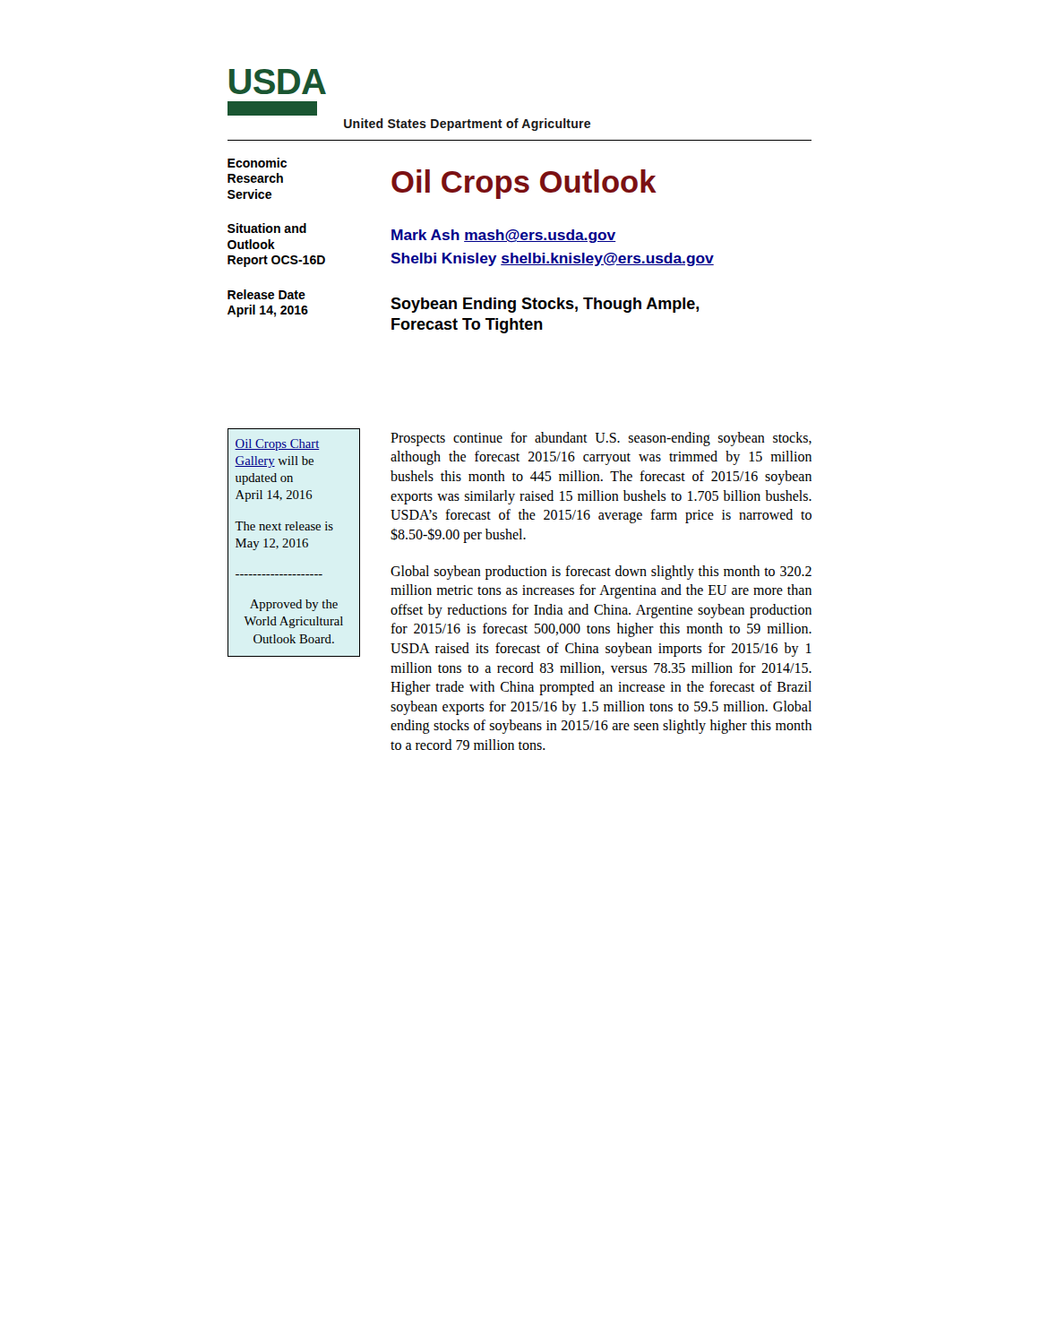USDA
United States Department of Agriculture
Economic
Research
Service
Situation and
Outlook
Report OCS-16D
Release Date
April 14, 2016
Oil Crops Outlook
Mark Ash mash@ers.usda.gov
Shelbi Knisley shelbi.knisley@ers.usda.gov
Soybean Ending Stocks, Though Ample,
Forecast To Tighten
Oil Crops Chart Gallery will be updated on
April 14, 2016
The next release is
May 12, 2016
--------------------
Approved by the World Agricultural Outlook Board.
Prospects continue for abundant U.S. season-ending soybean stocks, although the forecast 2015/16 carryout was trimmed by 15 million bushels this month to 445 million. The forecast of 2015/16 soybean exports was similarly raised 15 million bushels to 1.705 billion bushels. USDA’s forecast of the 2015/16 average farm price is narrowed to $8.50-$9.00 per bushel.
Global soybean production is forecast down slightly this month to 320.2 million metric tons as increases for Argentina and the EU are more than offset by reductions for India and China. Argentine soybean production for 2015/16 is forecast 500,000 tons higher this month to 59 million. USDA raised its forecast of China soybean imports for 2015/16 by 1 million tons to a record 83 million, versus 78.35 million for 2014/15. Higher trade with China prompted an increase in the forecast of Brazil soybean exports for 2015/16 by 1.5 million tons to 59.5 million. Global ending stocks of soybeans in 2015/16 are seen slightly higher this month to a record 79 million tons.